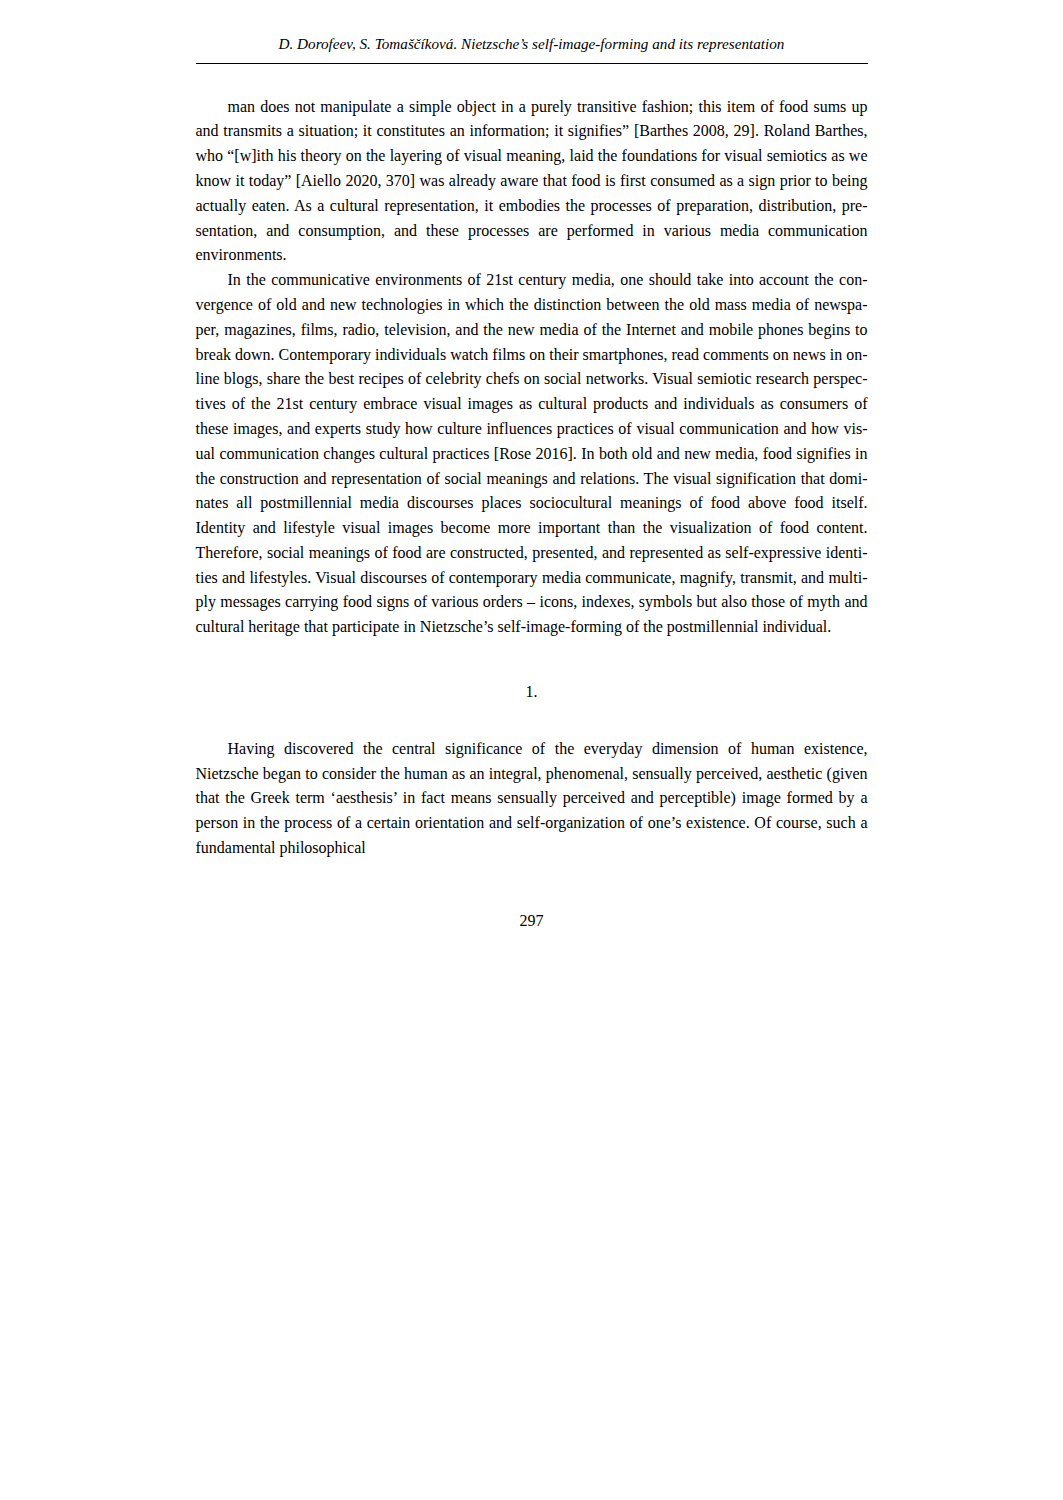D. Dorofeev, S. Tomaščíková. Nietzsche’s self-image-forming and its representation
man does not manipulate a simple object in a purely transitive fashion; this item of food sums up and transmits a situation; it constitutes an information; it signifies” [Barthes 2008, 29]. Roland Barthes, who “[w]ith his theory on the layering of visual meaning, laid the foundations for visual semiotics as we know it today” [Aiello 2020, 370] was already aware that food is first consumed as a sign prior to being actually eaten. As a cultural representation, it embodies the processes of preparation, distribution, presentation, and consumption, and these processes are performed in various media communication environments.
In the communicative environments of 21st century media, one should take into account the convergence of old and new technologies in which the distinction between the old mass media of newspaper, magazines, films, radio, television, and the new media of the Internet and mobile phones begins to break down. Contemporary individuals watch films on their smartphones, read comments on news in online blogs, share the best recipes of celebrity chefs on social networks. Visual semiotic research perspectives of the 21st century embrace visual images as cultural products and individuals as consumers of these images, and experts study how culture influences practices of visual communication and how visual communication changes cultural practices [Rose 2016]. In both old and new media, food signifies in the construction and representation of social meanings and relations. The visual signification that dominates all postmillennial media discourses places sociocultural meanings of food above food itself. Identity and lifestyle visual images become more important than the visualization of food content. Therefore, social meanings of food are constructed, presented, and represented as self-expressive identities and lifestyles. Visual discourses of contemporary media communicate, magnify, transmit, and multiply messages carrying food signs of various orders – icons, indexes, symbols but also those of myth and cultural heritage that participate in Nietzsche’s self-image-forming of the postmillennial individual.
1.
Having discovered the central significance of the everyday dimension of human existence, Nietzsche began to consider the human as an integral, phenomenal, sensually perceived, aesthetic (given that the Greek term ‘aesthesis’ in fact means sensually perceived and perceptible) image formed by a person in the process of a certain orientation and self-organization of one’s existence. Of course, such a fundamental philosophical
297